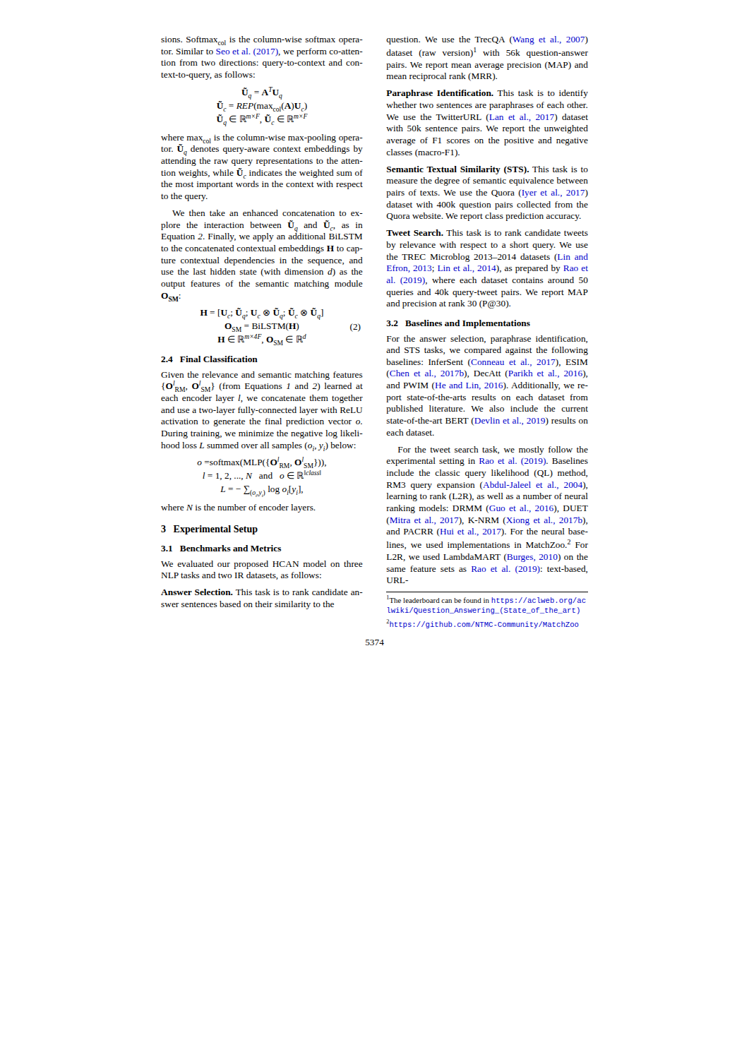sions. Softmaxcol is the column-wise softmax operator. Similar to Seo et al. (2017), we perform co-attention from two directions: query-to-context and context-to-query, as follows:
Ũq = ATUq Ũc = REP(maxcol(A)Uc) Ũq ∈ ℝm×F, Ũc ∈ ℝm×F
where maxcol is the column-wise max-pooling operator. Ũq denotes query-aware context embeddings by attending the raw query representations to the attention weights, while Ũc indicates the weighted sum of the most important words in the context with respect to the query.
We then take an enhanced concatenation to explore the interaction between Ũq and Ũc, as in Equation 2. Finally, we apply an additional BiLSTM to the concatenated contextual embeddings H to capture contextual dependencies in the sequence, and use the last hidden state (with dimension d) as the output features of the semantic matching module OSM:
H = [Uc; Ũq; Uc ⊗ Ũq; Ũc ⊗ Ũq] OSM = BiLSTM(H) H ∈ ℝm×4F, OSM ∈ ℝd
(2)
2.4 Final Classification
Given the relevance and semantic matching features {OlRM, OlSM} (from Equations 1 and 2) learned at each encoder layer l, we concatenate them together and use a two-layer fully-connected layer with ReLU activation to generate the final prediction vector o. During training, we minimize the negative log likelihood loss L summed over all samples (oi, yi) below:
o =softmax(MLP({OlRM, OlSM})), l = 1, 2, ..., N and o ∈ ℝ‖class‖ L = − ∑(oi,yi) log oi[yi],
where N is the number of encoder layers.
3 Experimental Setup
3.1 Benchmarks and Metrics
We evaluated our proposed HCAN model on three NLP tasks and two IR datasets, as follows:
Answer Selection. This task is to rank candidate answer sentences based on their similarity to the
question. We use the TrecQA (Wang et al., 2007) dataset (raw version)1 with 56k question-answer pairs. We report mean average precision (MAP) and mean reciprocal rank (MRR).
Paraphrase Identification. This task is to identify whether two sentences are paraphrases of each other. We use the TwitterURL (Lan et al., 2017) dataset with 50k sentence pairs. We report the unweighted average of F1 scores on the positive and negative classes (macro-F1).
Semantic Textual Similarity (STS). This task is to measure the degree of semantic equivalence between pairs of texts. We use the Quora (Iyer et al., 2017) dataset with 400k question pairs collected from the Quora website. We report class prediction accuracy.
Tweet Search. This task is to rank candidate tweets by relevance with respect to a short query. We use the TREC Microblog 2013–2014 datasets (Lin and Efron, 2013; Lin et al., 2014), as prepared by Rao et al. (2019), where each dataset contains around 50 queries and 40k query-tweet pairs. We report MAP and precision at rank 30 (P@30).
3.2 Baselines and Implementations
For the answer selection, paraphrase identification, and STS tasks, we compared against the following baselines: InferSent (Conneau et al., 2017), ESIM (Chen et al., 2017b), DecAtt (Parikh et al., 2016), and PWIM (He and Lin, 2016). Additionally, we report state-of-the-arts results on each dataset from published literature. We also include the current state-of-the-art BERT (Devlin et al., 2019) results on each dataset.
For the tweet search task, we mostly follow the experimental setting in Rao et al. (2019). Baselines include the classic query likelihood (QL) method, RM3 query expansion (Abdul-Jaleel et al., 2004), learning to rank (L2R), as well as a number of neural ranking models: DRMM (Guo et al., 2016), DUET (Mitra et al., 2017), K-NRM (Xiong et al., 2017b), and PACRR (Hui et al., 2017). For the neural baselines, we used implementations in MatchZoo.2 For L2R, we used LambdaMART (Burges, 2010) on the same feature sets as Rao et al. (2019): text-based, URL-
1 The leaderboard can be found in https://aclweb.org/aclwiki/Question_Answering_(State_of_the_art)
2 https://github.com/NTMC-Community/MatchZoo
5374